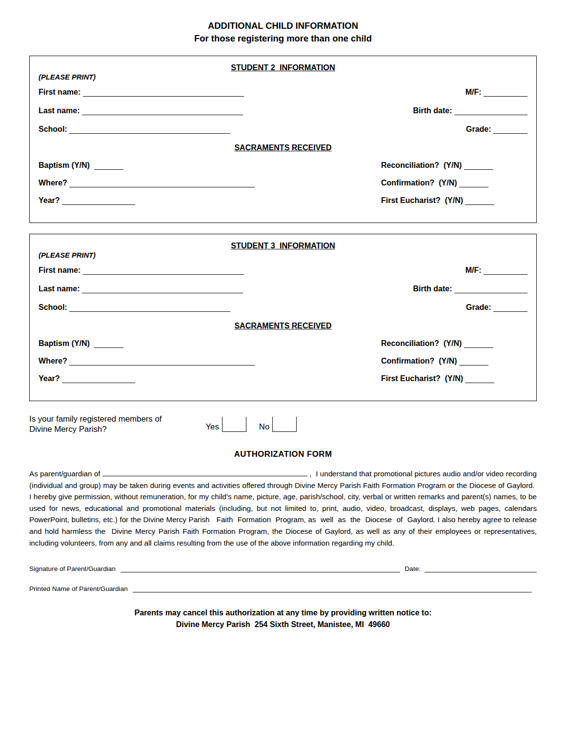ADDITIONAL CHILD INFORMATION
For those registering more than one child
STUDENT 2 INFORMATION
(PLEASE PRINT)
First name: M/F:
Last name: Birth date:
School: Grade:
SACRAMENTS RECEIVED
Baptism (Y/N)
Reconciliation? (Y/N)
Where?
Confirmation? (Y/N)
Year?
First Eucharist? (Y/N)
STUDENT 3 INFORMATION
(PLEASE PRINT)
First name: M/F:
Last name: Birth date:
School: Grade:
SACRAMENTS RECEIVED
Baptism (Y/N)
Reconciliation? (Y/N)
Where?
Confirmation? (Y/N)
Year?
First Eucharist? (Y/N)
Is your family registered members of
Divine Mercy Parish?
Yes No
AUTHORIZATION FORM
As parent/guardian of , I understand that promotional pictures audio and/or video recording (individual and group) may be taken during events and activities offered through Divine Mercy Parish Faith Formation Program or the Diocese of Gaylord. I hereby give permission, without remuneration, for my child's name, picture, age, parish/school, city, verbal or written remarks and parent(s) names, to be used for news, educational and promotional materials (including, but not limited to, print, audio, video, broadcast, displays, web pages, calendars PowerPoint, bulletins, etc.) for the Divine Mercy Parish Faith Formation Program, as well as the Diocese of Gaylord. I also hereby agree to release and hold harmless the Divine Mercy Parish Faith Formation Program, the Diocese of Gaylord, as well as any of their employees or representatives, including volunteers, from any and all claims resulting from the use of the above information regarding my child.
Signature of Parent/Guardian Date:
Printed Name of Parent/Guardian
Parents may cancel this authorization at any time by providing written notice to:
Divine Mercy Parish 254 Sixth Street, Manistee, MI 49660